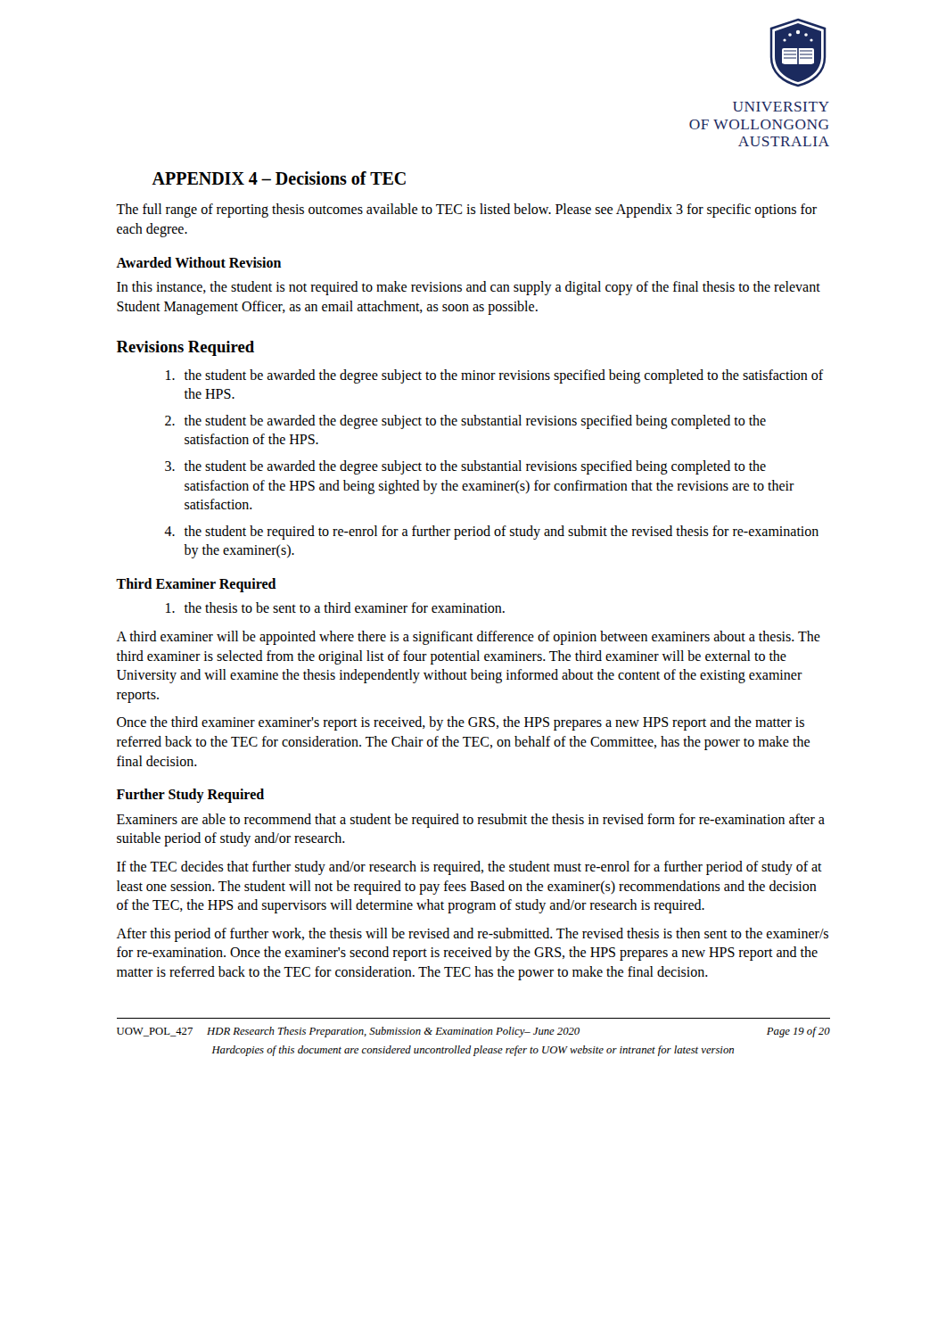UNIVERSITY
OF WOLLONGONG
AUSTRALIA
APPENDIX 4 – Decisions of TEC
The full range of reporting thesis outcomes available to TEC is listed below. Please see Appendix 3 for specific options for each degree.
Awarded Without Revision
In this instance, the student is not required to make revisions and can supply a digital copy of the final thesis to the relevant Student Management Officer, as an email attachment, as soon as possible.
Revisions Required
the student be awarded the degree subject to the minor revisions specified being completed to the satisfaction of the HPS.
the student be awarded the degree subject to the substantial revisions specified being completed to the satisfaction of the HPS.
the student be awarded the degree subject to the substantial revisions specified being completed to the satisfaction of the HPS and being sighted by the examiner(s) for confirmation that the revisions are to their satisfaction.
the student be required to re-enrol for a further period of study and submit the revised thesis for re-examination by the examiner(s).
Third Examiner Required
the thesis to be sent to a third examiner for examination.
A third examiner will be appointed where there is a significant difference of opinion between examiners about a thesis. The third examiner is selected from the original list of four potential examiners. The third examiner will be external to the University and will examine the thesis independently without being informed about the content of the existing examiner reports.
Once the third examiner examiner's report is received, by the GRS, the HPS prepares a new HPS report and the matter is referred back to the TEC for consideration. The Chair of the TEC, on behalf of the Committee, has the power to make the final decision.
Further Study Required
Examiners are able to recommend that a student be required to resubmit the thesis in revised form for re-examination after a suitable period of study and/or research.
If the TEC decides that further study and/or research is required, the student must re-enrol for a further period of study of at least one session. The student will not be required to pay fees Based on the examiner(s) recommendations and the decision of the TEC, the HPS and supervisors will determine what program of study and/or research is required.
After this period of further work, the thesis will be revised and re-submitted. The revised thesis is then sent to the examiner/s for re-examination. Once the examiner's second report is received by the GRS, the HPS prepares a new HPS report and the matter is referred back to the TEC for consideration. The TEC has the power to make the final decision.
UOW_POL_427 HDR Research Thesis Preparation, Submission & Examination Policy– June 2020
Page 19 of 20
Hardcopies of this document are considered uncontrolled please refer to UOW website or intranet for latest version